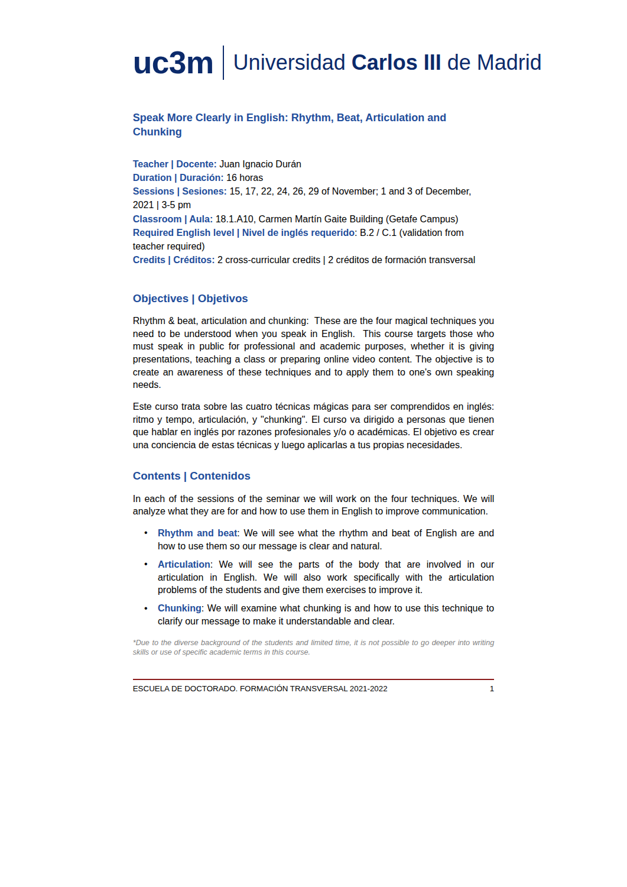uc3m Universidad Carlos III de Madrid
Speak More Clearly in English: Rhythm, Beat, Articulation and Chunking
Teacher | Docente: Juan Ignacio Durán
Duration | Duración: 16 horas
Sessions | Sesiones: 15, 17, 22, 24, 26, 29 of November; 1 and 3 of December, 2021 | 3-5 pm
Classroom | Aula: 18.1.A10, Carmen Martín Gaite Building (Getafe Campus)
Required English level | Nivel de inglés requerido: B.2 / C.1 (validation from teacher required)
Credits | Créditos: 2 cross-curricular credits | 2 créditos de formación transversal
Objectives | Objetivos
Rhythm & beat, articulation and chunking: These are the four magical techniques you need to be understood when you speak in English. This course targets those who must speak in public for professional and academic purposes, whether it is giving presentations, teaching a class or preparing online video content. The objective is to create an awareness of these techniques and to apply them to one's own speaking needs.
Este curso trata sobre las cuatro técnicas mágicas para ser comprendidos en inglés: ritmo y tempo, articulación, y "chunking". El curso va dirigido a personas que tienen que hablar en inglés por razones profesionales y/o o académicas. El objetivo es crear una conciencia de estas técnicas y luego aplicarlas a tus propias necesidades.
Contents | Contenidos
In each of the sessions of the seminar we will work on the four techniques. We will analyze what they are for and how to use them in English to improve communication.
Rhythm and beat: We will see what the rhythm and beat of English are and how to use them so our message is clear and natural.
Articulation: We will see the parts of the body that are involved in our articulation in English. We will also work specifically with the articulation problems of the students and give them exercises to improve it.
Chunking: We will examine what chunking is and how to use this technique to clarify our message to make it understandable and clear.
*Due to the diverse background of the students and limited time, it is not possible to go deeper into writing skills or use of specific academic terms in this course.
ESCUELA DE DOCTORADO. FORMACIÓN TRANSVERSAL 2021-2022 1